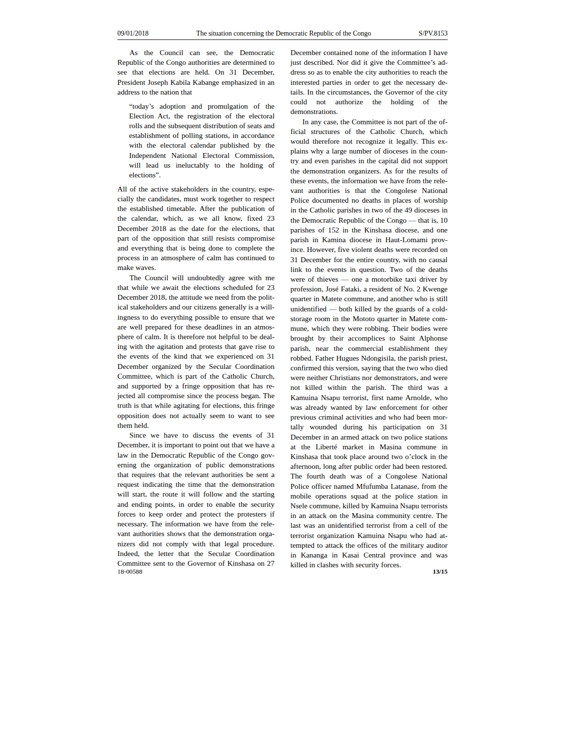09/01/2018
The situation concerning the Democratic Republic of the Congo
S/PV.8153
As the Council can see, the Democratic Republic of the Congo authorities are determined to see that elections are held. On 31 December, President Joseph Kabila Kabange emphasized in an address to the nation that
“today’s adoption and promulgation of the Election Act, the registration of the electoral rolls and the subsequent distribution of seats and establishment of polling stations, in accordance with the electoral calendar published by the Independent National Electoral Commission, will lead us ineluctably to the holding of elections”.
All of the active stakeholders in the country, especially the candidates, must work together to respect the established timetable. After the publication of the calendar, which, as we all know, fixed 23 December 2018 as the date for the elections, that part of the opposition that still resists compromise and everything that is being done to complete the process in an atmosphere of calm has continued to make waves.
The Council will undoubtedly agree with me that while we await the elections scheduled for 23 December 2018, the attitude we need from the political stakeholders and our citizens generally is a willingness to do everything possible to ensure that we are well prepared for these deadlines in an atmosphere of calm. It is therefore not helpful to be dealing with the agitation and protests that gave rise to the events of the kind that we experienced on 31 December organized by the Secular Coordination Committee, which is part of the Catholic Church, and supported by a fringe opposition that has rejected all compromise since the process began. The truth is that while agitating for elections, this fringe opposition does not actually seem to want to see them held.
Since we have to discuss the events of 31 December, it is important to point out that we have a law in the Democratic Republic of the Congo governing the organization of public demonstrations that requires that the relevant authorities be sent a request indicating the time that the demonstration will start, the route it will follow and the starting and ending points, in order to enable the security forces to keep order and protect the protesters if necessary. The information we have from the relevant authorities shows that the demonstration organizers did not comply with that legal procedure. Indeed, the letter that the Secular Coordination Committee sent to the Governor of Kinshasa on 27 December contained none of the information I have just described. Nor did it give the Committee’s address so as to enable the city authorities to reach the interested parties in order to get the necessary details. In the circumstances, the Governor of the city could not authorize the holding of the demonstrations.
In any case, the Committee is not part of the official structures of the Catholic Church, which would therefore not recognize it legally. This explains why a large number of dioceses in the country and even parishes in the capital did not support the demonstration organizers. As for the results of these events, the information we have from the relevant authorities is that the Congolese National Police documented no deaths in places of worship in the Catholic parishes in two of the 49 dioceses in the Democratic Republic of the Congo — that is, 10 parishes of 152 in the Kinshasa diocese, and one parish in Kamina diocese in Haut-Lomami province. However, five violent deaths were recorded on 31 December for the entire country, with no causal link to the events in question. Two of the deaths were of thieves — one a motorbike taxi driver by profession, José Fataki, a resident of No. 2 Kwenge quarter in Matete commune, and another who is still unidentified — both killed by the guards of a cold-storage room in the Mototo quarter in Matete commune, which they were robbing. Their bodies were brought by their accomplices to Saint Alphonse parish, near the commercial establishment they robbed. Father Hugues Ndongisila, the parish priest, confirmed this version, saying that the two who died were neither Christians nor demonstrators, and were not killed within the parish. The third was a Kamuina Nsapu terrorist, first name Arnolde, who was already wanted by law enforcement for other previous criminal activities and who had been mortally wounded during his participation on 31 December in an armed attack on two police stations at the Liberté market in Masina commune in Kinshasa that took place around two o’clock in the afternoon, long after public order had been restored. The fourth death was of a Congolese National Police officer named Mfufumba Latanase, from the mobile operations squad at the police station in Nsele commune, killed by Kamuina Nsapu terrorists in an attack on the Masina community centre. The last was an unidentified terrorist from a cell of the terrorist organization Kamuina Nsapu who had attempted to attack the offices of the military auditor in Kananga in Kasai Central province and was killed in clashes with security forces.
18-00588
13/15